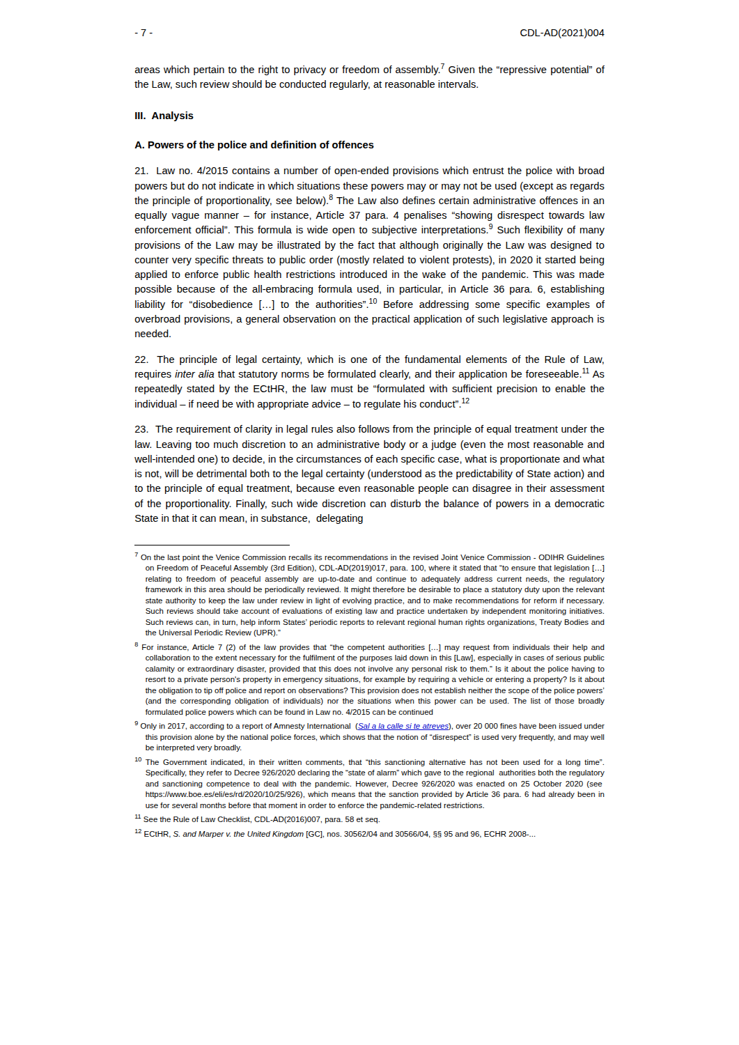- 7 - CDL-AD(2021)004
areas which pertain to the right to privacy or freedom of assembly.7 Given the “repressive potential” of the Law, such review should be conducted regularly, at reasonable intervals.
III. Analysis
A. Powers of the police and definition of offences
21. Law no. 4/2015 contains a number of open-ended provisions which entrust the police with broad powers but do not indicate in which situations these powers may or may not be used (except as regards the principle of proportionality, see below).8 The Law also defines certain administrative offences in an equally vague manner – for instance, Article 37 para. 4 penalises “showing disrespect towards law enforcement official”. This formula is wide open to subjective interpretations.9 Such flexibility of many provisions of the Law may be illustrated by the fact that although originally the Law was designed to counter very specific threats to public order (mostly related to violent protests), in 2020 it started being applied to enforce public health restrictions introduced in the wake of the pandemic. This was made possible because of the all-embracing formula used, in particular, in Article 36 para. 6, establishing liability for “disobedience […] to the authorities”.10 Before addressing some specific examples of overbroad provisions, a general observation on the practical application of such legislative approach is needed.
22. The principle of legal certainty, which is one of the fundamental elements of the Rule of Law, requires inter alia that statutory norms be formulated clearly, and their application be foreseeable.11 As repeatedly stated by the ECtHR, the law must be “formulated with sufficient precision to enable the individual – if need be with appropriate advice – to regulate his conduct”.12
23. The requirement of clarity in legal rules also follows from the principle of equal treatment under the law. Leaving too much discretion to an administrative body or a judge (even the most reasonable and well-intended one) to decide, in the circumstances of each specific case, what is proportionate and what is not, will be detrimental both to the legal certainty (understood as the predictability of State action) and to the principle of equal treatment, because even reasonable people can disagree in their assessment of the proportionality. Finally, such wide discretion can disturb the balance of powers in a democratic State in that it can mean, in substance, delegating
7 On the last point the Venice Commission recalls its recommendations in the revised Joint Venice Commission - ODIHR Guidelines on Freedom of Peaceful Assembly (3rd Edition), CDL-AD(2019)017, para. 100, where it stated that “to ensure that legislation […] relating to freedom of peaceful assembly are up-to-date and continue to adequately address current needs, the regulatory framework in this area should be periodically reviewed. It might therefore be desirable to place a statutory duty upon the relevant state authority to keep the law under review in light of evolving practice, and to make recommendations for reform if necessary. Such reviews should take account of evaluations of existing law and practice undertaken by independent monitoring initiatives. Such reviews can, in turn, help inform States’ periodic reports to relevant regional human rights organizations, Treaty Bodies and the Universal Periodic Review (UPR).”
8 For instance, Article 7 (2) of the law provides that “the competent authorities […] may request from individuals their help and collaboration to the extent necessary for the fulfilment of the purposes laid down in this [Law], especially in cases of serious public calamity or extraordinary disaster, provided that this does not involve any personal risk to them.” Is it about the police having to resort to a private person's property in emergency situations, for example by requiring a vehicle or entering a property? Is it about the obligation to tip off police and report on observations? This provision does not establish neither the scope of the police powers’ (and the corresponding obligation of individuals) nor the situations when this power can be used. The list of those broadly formulated police powers which can be found in Law no. 4/2015 can be continued
9 Only in 2017, according to a report of Amnesty International (Sal a la calle si te atreves), over 20 000 fines have been issued under this provision alone by the national police forces, which shows that the notion of “disrespect” is used very frequently, and may well be interpreted very broadly.
10 The Government indicated, in their written comments, that “this sanctioning alternative has not been used for a long time”. Specifically, they refer to Decree 926/2020 declaring the “state of alarm” which gave to the regional authorities both the regulatory and sanctioning competence to deal with the pandemic. However, Decree 926/2020 was enacted on 25 October 2020 (see https://www.boe.es/eli/es/rd/2020/10/25/926), which means that the sanction provided by Article 36 para. 6 had already been in use for several months before that moment in order to enforce the pandemic-related restrictions.
11 See the Rule of Law Checklist, CDL-AD(2016)007, para. 58 et seq.
12 ECtHR, S. and Marper v. the United Kingdom [GC], nos. 30562/04 and 30566/04, §§ 95 and 96, ECHR 2008-...